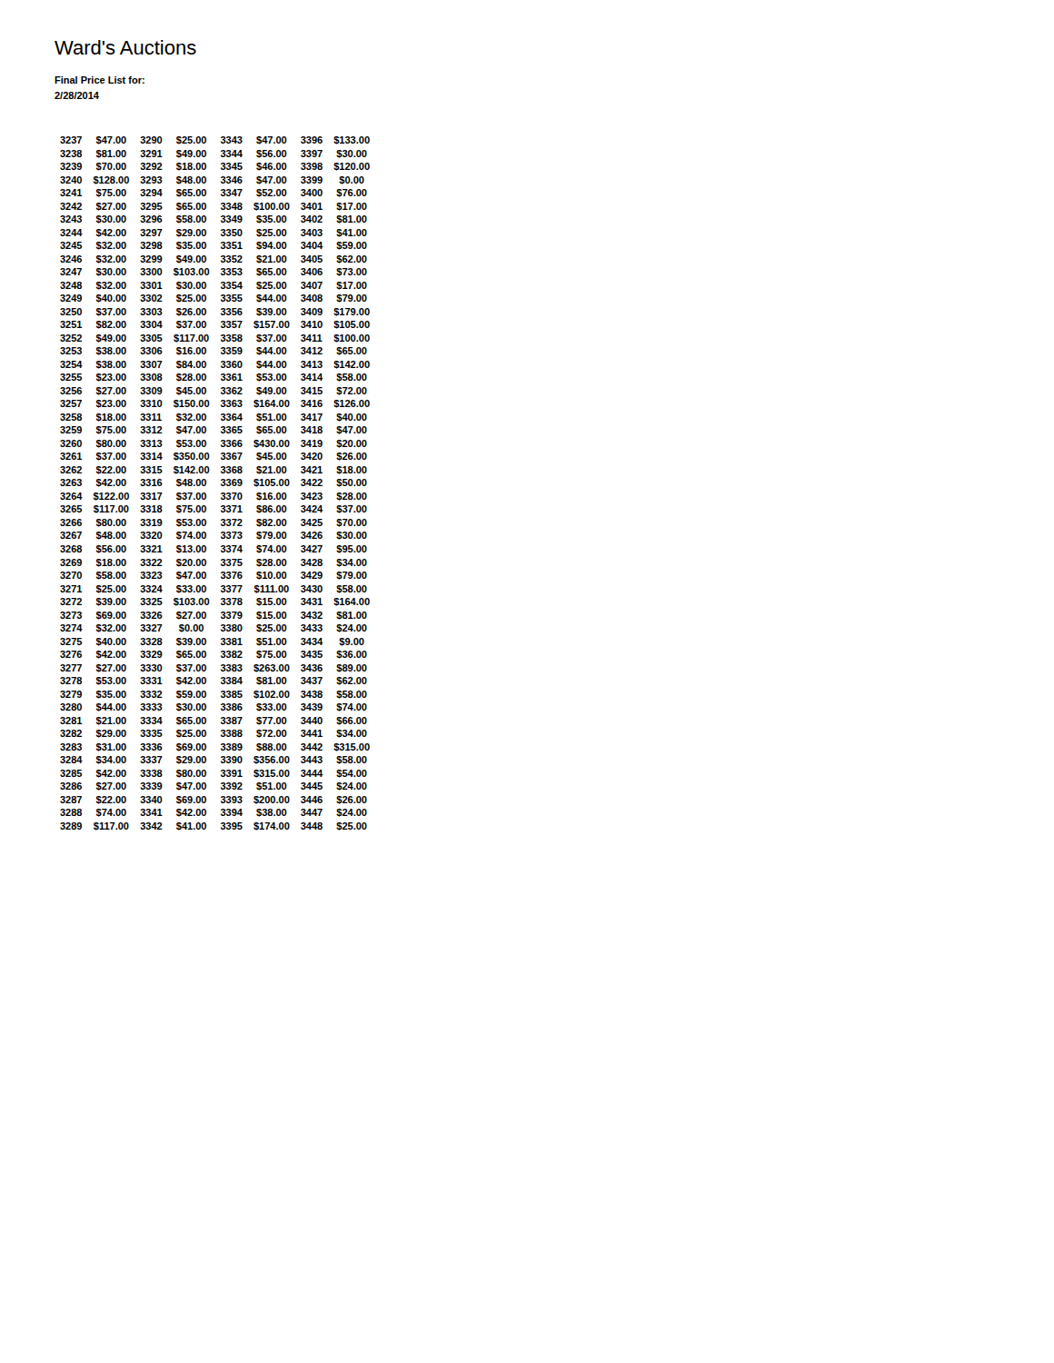Ward's Auctions
Final Price List for:
2/28/2014
| 3237 | $47.00 | 3290 | $25.00 | 3343 | $47.00 | 3396 | $133.00 |
| 3238 | $81.00 | 3291 | $49.00 | 3344 | $56.00 | 3397 | $30.00 |
| 3239 | $70.00 | 3292 | $18.00 | 3345 | $46.00 | 3398 | $120.00 |
| 3240 | $128.00 | 3293 | $48.00 | 3346 | $47.00 | 3399 | $0.00 |
| 3241 | $75.00 | 3294 | $65.00 | 3347 | $52.00 | 3400 | $76.00 |
| 3242 | $27.00 | 3295 | $65.00 | 3348 | $100.00 | 3401 | $17.00 |
| 3243 | $30.00 | 3296 | $58.00 | 3349 | $35.00 | 3402 | $81.00 |
| 3244 | $42.00 | 3297 | $29.00 | 3350 | $25.00 | 3403 | $41.00 |
| 3245 | $32.00 | 3298 | $35.00 | 3351 | $94.00 | 3404 | $59.00 |
| 3246 | $32.00 | 3299 | $49.00 | 3352 | $21.00 | 3405 | $62.00 |
| 3247 | $30.00 | 3300 | $103.00 | 3353 | $65.00 | 3406 | $73.00 |
| 3248 | $32.00 | 3301 | $30.00 | 3354 | $25.00 | 3407 | $17.00 |
| 3249 | $40.00 | 3302 | $25.00 | 3355 | $44.00 | 3408 | $79.00 |
| 3250 | $37.00 | 3303 | $26.00 | 3356 | $39.00 | 3409 | $179.00 |
| 3251 | $82.00 | 3304 | $37.00 | 3357 | $157.00 | 3410 | $105.00 |
| 3252 | $49.00 | 3305 | $117.00 | 3358 | $37.00 | 3411 | $100.00 |
| 3253 | $38.00 | 3306 | $16.00 | 3359 | $44.00 | 3412 | $65.00 |
| 3254 | $38.00 | 3307 | $84.00 | 3360 | $44.00 | 3413 | $142.00 |
| 3255 | $23.00 | 3308 | $28.00 | 3361 | $53.00 | 3414 | $58.00 |
| 3256 | $27.00 | 3309 | $45.00 | 3362 | $49.00 | 3415 | $72.00 |
| 3257 | $23.00 | 3310 | $150.00 | 3363 | $164.00 | 3416 | $126.00 |
| 3258 | $18.00 | 3311 | $32.00 | 3364 | $51.00 | 3417 | $40.00 |
| 3259 | $75.00 | 3312 | $47.00 | 3365 | $65.00 | 3418 | $47.00 |
| 3260 | $80.00 | 3313 | $53.00 | 3366 | $430.00 | 3419 | $20.00 |
| 3261 | $37.00 | 3314 | $350.00 | 3367 | $45.00 | 3420 | $26.00 |
| 3262 | $22.00 | 3315 | $142.00 | 3368 | $21.00 | 3421 | $18.00 |
| 3263 | $42.00 | 3316 | $48.00 | 3369 | $105.00 | 3422 | $50.00 |
| 3264 | $122.00 | 3317 | $37.00 | 3370 | $16.00 | 3423 | $28.00 |
| 3265 | $117.00 | 3318 | $75.00 | 3371 | $86.00 | 3424 | $37.00 |
| 3266 | $80.00 | 3319 | $53.00 | 3372 | $82.00 | 3425 | $70.00 |
| 3267 | $48.00 | 3320 | $74.00 | 3373 | $79.00 | 3426 | $30.00 |
| 3268 | $56.00 | 3321 | $13.00 | 3374 | $74.00 | 3427 | $95.00 |
| 3269 | $18.00 | 3322 | $20.00 | 3375 | $28.00 | 3428 | $34.00 |
| 3270 | $58.00 | 3323 | $47.00 | 3376 | $10.00 | 3429 | $79.00 |
| 3271 | $25.00 | 3324 | $33.00 | 3377 | $111.00 | 3430 | $58.00 |
| 3272 | $39.00 | 3325 | $103.00 | 3378 | $15.00 | 3431 | $164.00 |
| 3273 | $69.00 | 3326 | $27.00 | 3379 | $15.00 | 3432 | $81.00 |
| 3274 | $32.00 | 3327 | $0.00 | 3380 | $25.00 | 3433 | $24.00 |
| 3275 | $40.00 | 3328 | $39.00 | 3381 | $51.00 | 3434 | $9.00 |
| 3276 | $42.00 | 3329 | $65.00 | 3382 | $75.00 | 3435 | $36.00 |
| 3277 | $27.00 | 3330 | $37.00 | 3383 | $263.00 | 3436 | $89.00 |
| 3278 | $53.00 | 3331 | $42.00 | 3384 | $81.00 | 3437 | $62.00 |
| 3279 | $35.00 | 3332 | $59.00 | 3385 | $102.00 | 3438 | $58.00 |
| 3280 | $44.00 | 3333 | $30.00 | 3386 | $33.00 | 3439 | $74.00 |
| 3281 | $21.00 | 3334 | $65.00 | 3387 | $77.00 | 3440 | $66.00 |
| 3282 | $29.00 | 3335 | $25.00 | 3388 | $72.00 | 3441 | $34.00 |
| 3283 | $31.00 | 3336 | $69.00 | 3389 | $88.00 | 3442 | $315.00 |
| 3284 | $34.00 | 3337 | $29.00 | 3390 | $356.00 | 3443 | $58.00 |
| 3285 | $42.00 | 3338 | $80.00 | 3391 | $315.00 | 3444 | $54.00 |
| 3286 | $27.00 | 3339 | $47.00 | 3392 | $51.00 | 3445 | $24.00 |
| 3287 | $22.00 | 3340 | $69.00 | 3393 | $200.00 | 3446 | $26.00 |
| 3288 | $74.00 | 3341 | $42.00 | 3394 | $38.00 | 3447 | $24.00 |
| 3289 | $117.00 | 3342 | $41.00 | 3395 | $174.00 | 3448 | $25.00 |